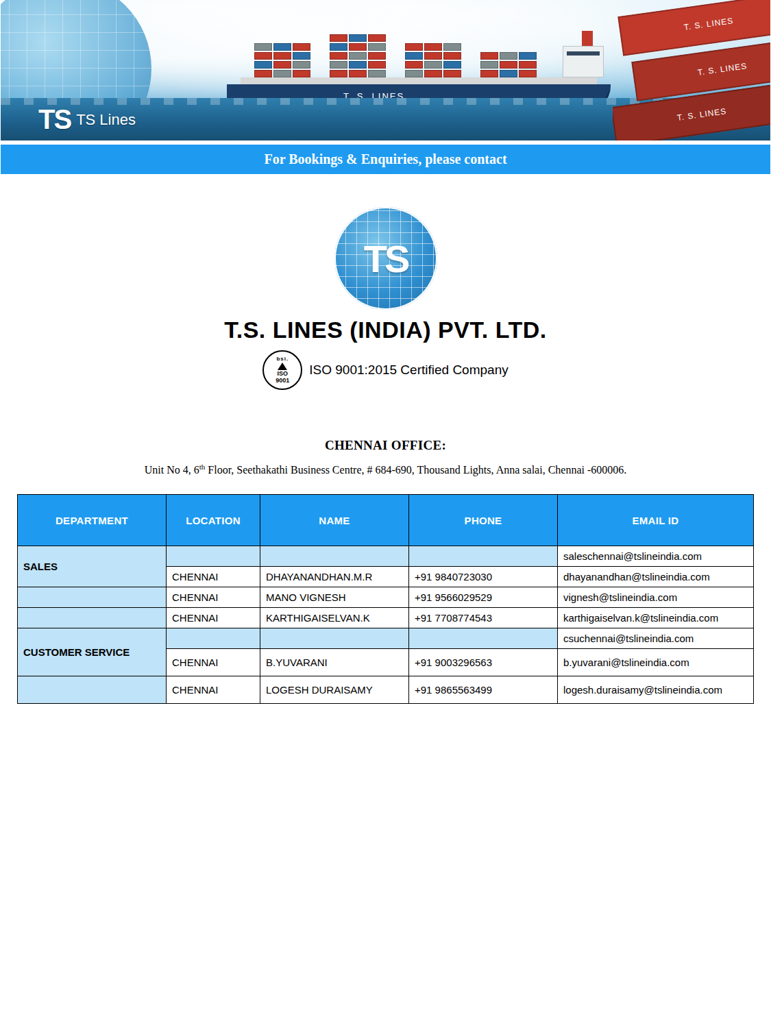T. S. LINES
T. S. LINES
T. S. LINES
TS TS Lines
For Bookings & Enquiries, please contact
T.S. LINES (INDIA) PVT. LTD.
bsi. ISO
9001 ISO 9001:2015 Certified Company
CHENNAI OFFICE:
Unit No 4, 6th Floor, Seethakathi Business Centre, # 684-690, Thousand Lights, Anna salai, Chennai -600006.
| DEPARTMENT | LOCATION | NAME | PHONE | EMAIL ID |
| --- | --- | --- | --- | --- |
| SALES | | | | saleschennai@tslineindia.com |
| CHENNAI | DHAYANANDHAN.M.R | +91 9840723030 | dhayanandhan@tslineindia.com |
| | CHENNAI | MANO VIGNESH | +91 9566029529 | vignesh@tslineindia.com |
| | CHENNAI | KARTHIGAISELVAN.K | +91 7708774543 | karthigaiselvan.k@tslineindia.com |
| CUSTOMER SERVICE | | | | csuchennai@tslineindia.com |
| CHENNAI | B.YUVARANI | +91 9003296563 | b.yuvarani@tslineindia.com |
| | CHENNAI | LOGESH DURAISAMY | +91 9865563499 | logesh.duraisamy@tslineindia.com |